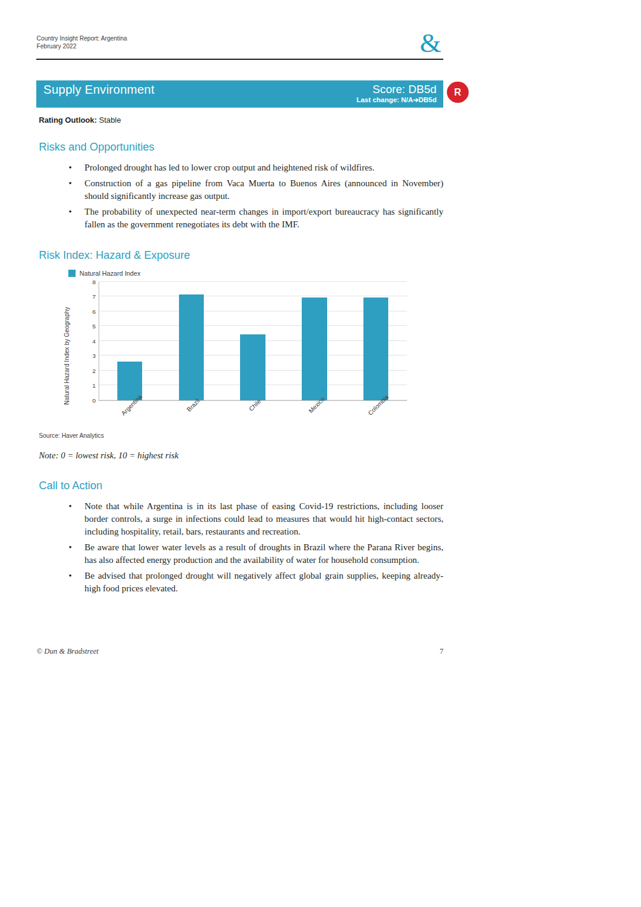Country Insight Report: Argentina
February 2022
&
Supply Environment
Score: DB5d
Last change: N/A➔DB5d
R
Rating Outlook: Stable
Risks and Opportunities
Prolonged drought has led to lower crop output and heightened risk of wildfires.
Construction of a gas pipeline from Vaca Muerta to Buenos Aires (announced in November) should significantly increase gas output.
The probability of unexpected near-term changes in import/export bureaucracy has significantly fallen as the government renegotiates its debt with the IMF.
Risk Index: Hazard & Exposure
Natural Hazard Index
Natural Hazard Index by Geography
8
7
6
5
4
3
2
1
0
Argentina Brazil Chile Mexico Colombia
Source: Haver Analytics
Note: 0 = lowest risk, 10 = highest risk
Call to Action
Note that while Argentina is in its last phase of easing Covid-19 restrictions, including looser border controls, a surge in infections could lead to measures that would hit high-contact sectors, including hospitality, retail, bars, restaurants and recreation.
Be aware that lower water levels as a result of droughts in Brazil where the Parana River begins, has also affected energy production and the availability of water for household consumption.
Be advised that prolonged drought will negatively affect global grain supplies, keeping already-high food prices elevated.
© Dun & Bradstreet
7